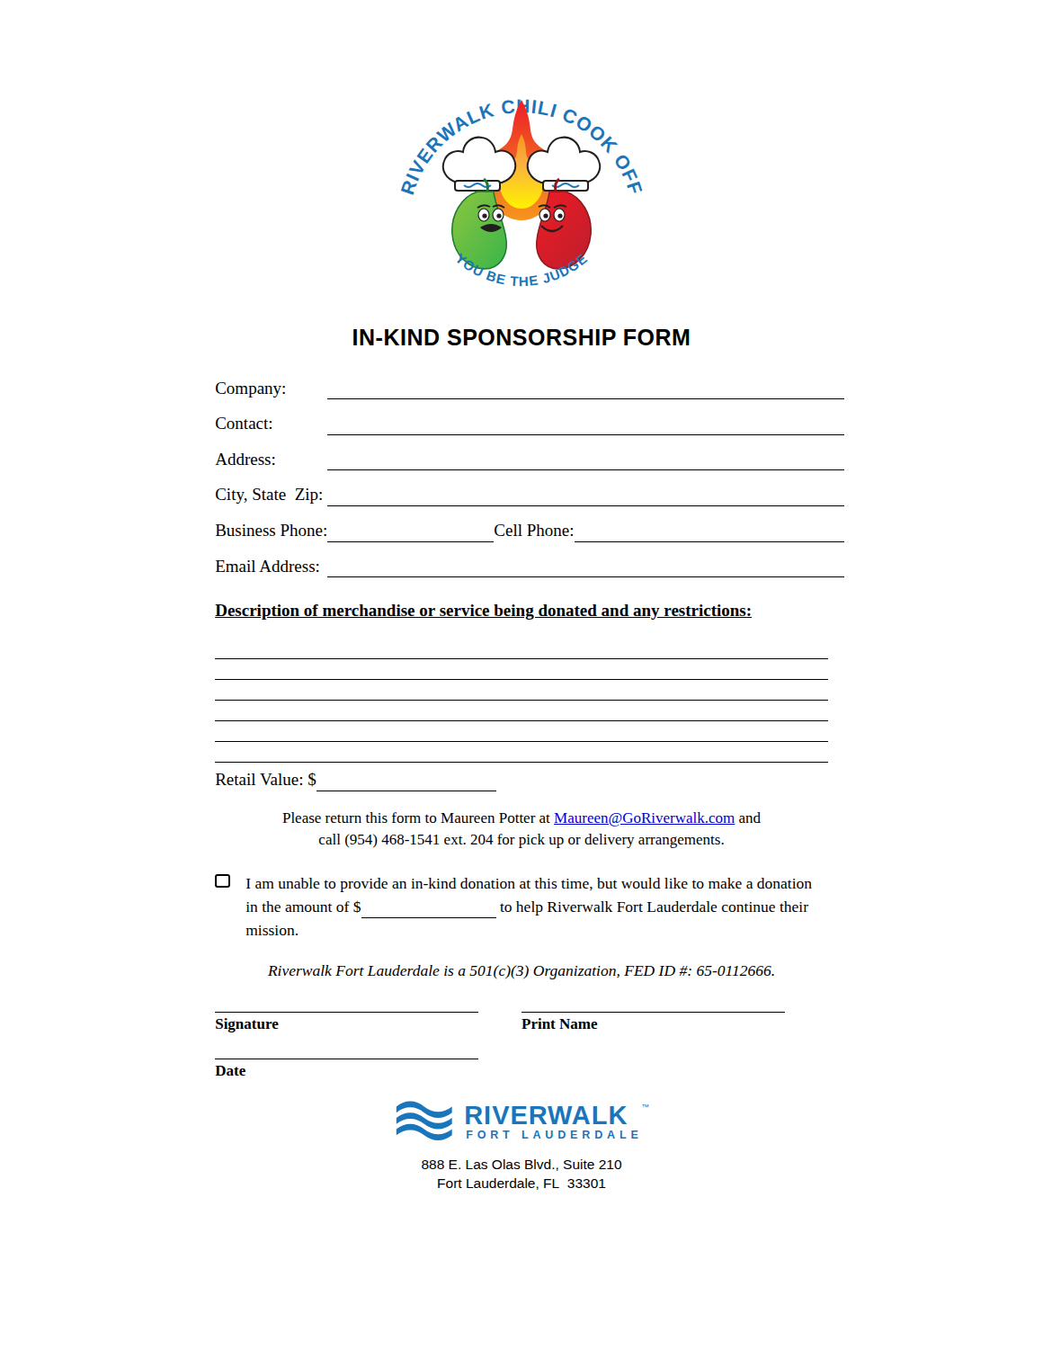RIVERWALK CHILI COOK OFF YOU BE THE JUDGE
IN-KIND SPONSORSHIP FORM
| Company: | |
| Contact: | |
| Address: | |
| City, State Zip: | |
| Business Phone: | | Cell Phone: | |
| Email Address: | |
Description of merchandise or service being donated and any restrictions:
Retail Value: $
Please return this form to Maureen Potter at Maureen@GoRiverwalk.com and
call (954) 468-1541 ext. 204 for pick up or delivery arrangements.
I am unable to provide an in-kind donation at this time, but would like to make a donation in the amount of $ to help Riverwalk Fort Lauderdale continue their mission.
Riverwalk Fort Lauderdale is a 501(c)(3) Organization, FED ID #: 65-0112666.
| Signature | Print Name |
Date
RIVERWALK FORT LAUDERDALE ™
888 E. Las Olas Blvd., Suite 210
Fort Lauderdale, FL 33301